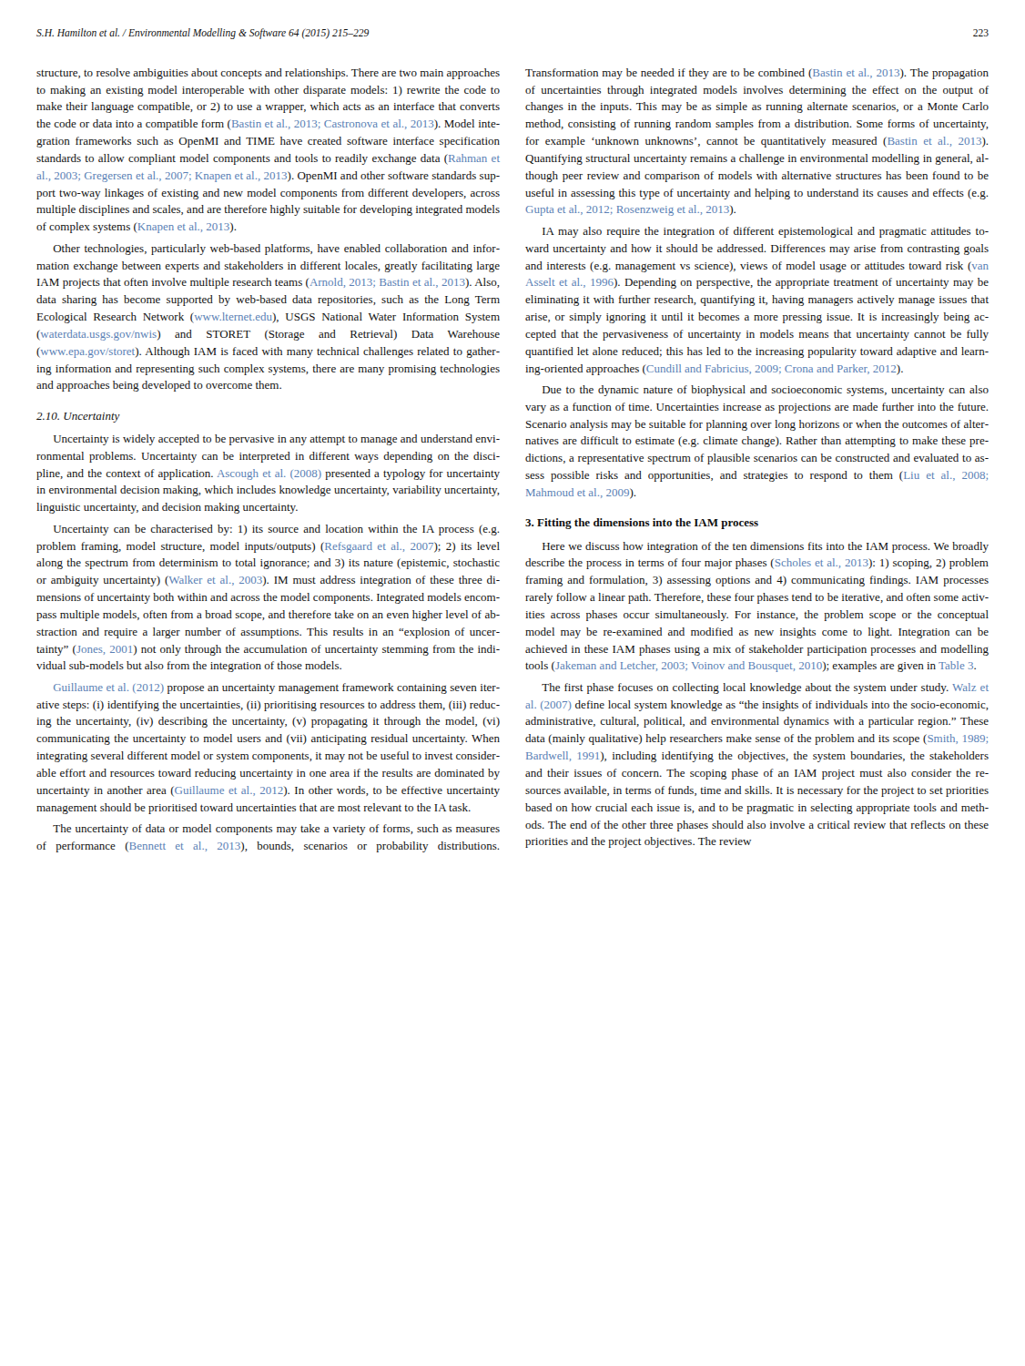S.H. Hamilton et al. / Environmental Modelling & Software 64 (2015) 215–229 223
structure, to resolve ambiguities about concepts and relationships. There are two main approaches to making an existing model interoperable with other disparate models: 1) rewrite the code to make their language compatible, or 2) to use a wrapper, which acts as an interface that converts the code or data into a compatible form (Bastin et al., 2013; Castronova et al., 2013). Model integration frameworks such as OpenMI and TIME have created software interface specification standards to allow compliant model components and tools to readily exchange data (Rahman et al., 2003; Gregersen et al., 2007; Knapen et al., 2013). OpenMI and other software standards support two-way linkages of existing and new model components from different developers, across multiple disciplines and scales, and are therefore highly suitable for developing integrated models of complex systems (Knapen et al., 2013).
Other technologies, particularly web-based platforms, have enabled collaboration and information exchange between experts and stakeholders in different locales, greatly facilitating large IAM projects that often involve multiple research teams (Arnold, 2013; Bastin et al., 2013). Also, data sharing has become supported by web-based data repositories, such as the Long Term Ecological Research Network (www.lternet.edu), USGS National Water Information System (waterdata.usgs.gov/nwis) and STORET (Storage and Retrieval) Data Warehouse (www.epa.gov/storet). Although IAM is faced with many technical challenges related to gathering information and representing such complex systems, there are many promising technologies and approaches being developed to overcome them.
2.10. Uncertainty
Uncertainty is widely accepted to be pervasive in any attempt to manage and understand environmental problems. Uncertainty can be interpreted in different ways depending on the discipline, and the context of application. Ascough et al. (2008) presented a typology for uncertainty in environmental decision making, which includes knowledge uncertainty, variability uncertainty, linguistic uncertainty, and decision making uncertainty.
Uncertainty can be characterised by: 1) its source and location within the IA process (e.g. problem framing, model structure, model inputs/outputs) (Refsgaard et al., 2007); 2) its level along the spectrum from determinism to total ignorance; and 3) its nature (epistemic, stochastic or ambiguity uncertainty) (Walker et al., 2003). IM must address integration of these three dimensions of uncertainty both within and across the model components. Integrated models encompass multiple models, often from a broad scope, and therefore take on an even higher level of abstraction and require a larger number of assumptions. This results in an “explosion of uncertainty” (Jones, 2001) not only through the accumulation of uncertainty stemming from the individual sub-models but also from the integration of those models.
Guillaume et al. (2012) propose an uncertainty management framework containing seven iterative steps: (i) identifying the uncertainties, (ii) prioritising resources to address them, (iii) reducing the uncertainty, (iv) describing the uncertainty, (v) propagating it through the model, (vi) communicating the uncertainty to model users and (vii) anticipating residual uncertainty. When integrating several different model or system components, it may not be useful to invest considerable effort and resources toward reducing uncertainty in one area if the results are dominated by uncertainty in another area (Guillaume et al., 2012). In other words, to be effective uncertainty management should be prioritised toward uncertainties that are most relevant to the IA task.
The uncertainty of data or model components may take a variety of forms, such as measures of performance (Bennett et al., 2013), bounds, scenarios or probability distributions. Transformation may be needed if they are to be combined (Bastin et al., 2013). The propagation of uncertainties through integrated models involves determining the effect on the output of changes in the inputs. This may be as simple as running alternate scenarios, or a Monte Carlo method, consisting of running random samples from a distribution. Some forms of uncertainty, for example ‘unknown unknowns’, cannot be quantitatively measured (Bastin et al., 2013). Quantifying structural uncertainty remains a challenge in environmental modelling in general, although peer review and comparison of models with alternative structures has been found to be useful in assessing this type of uncertainty and helping to understand its causes and effects (e.g. Gupta et al., 2012; Rosenzweig et al., 2013).
IA may also require the integration of different epistemological and pragmatic attitudes toward uncertainty and how it should be addressed. Differences may arise from contrasting goals and interests (e.g. management vs science), views of model usage or attitudes toward risk (van Asselt et al., 1996). Depending on perspective, the appropriate treatment of uncertainty may be eliminating it with further research, quantifying it, having managers actively manage issues that arise, or simply ignoring it until it becomes a more pressing issue. It is increasingly being accepted that the pervasiveness of uncertainty in models means that uncertainty cannot be fully quantified let alone reduced; this has led to the increasing popularity toward adaptive and learning-oriented approaches (Cundill and Fabricius, 2009; Crona and Parker, 2012).
Due to the dynamic nature of biophysical and socioeconomic systems, uncertainty can also vary as a function of time. Uncertainties increase as projections are made further into the future. Scenario analysis may be suitable for planning over long horizons or when the outcomes of alternatives are difficult to estimate (e.g. climate change). Rather than attempting to make these predictions, a representative spectrum of plausible scenarios can be constructed and evaluated to assess possible risks and opportunities, and strategies to respond to them (Liu et al., 2008; Mahmoud et al., 2009).
3. Fitting the dimensions into the IAM process
Here we discuss how integration of the ten dimensions fits into the IAM process. We broadly describe the process in terms of four major phases (Scholes et al., 2013): 1) scoping, 2) problem framing and formulation, 3) assessing options and 4) communicating findings. IAM processes rarely follow a linear path. Therefore, these four phases tend to be iterative, and often some activities across phases occur simultaneously. For instance, the problem scope or the conceptual model may be re-examined and modified as new insights come to light. Integration can be achieved in these IAM phases using a mix of stakeholder participation processes and modelling tools (Jakeman and Letcher, 2003; Voinov and Bousquet, 2010); examples are given in Table 3.
The first phase focuses on collecting local knowledge about the system under study. Walz et al. (2007) define local system knowledge as “the insights of individuals into the socio-economic, administrative, cultural, political, and environmental dynamics with a particular region.” These data (mainly qualitative) help researchers make sense of the problem and its scope (Smith, 1989; Bardwell, 1991), including identifying the objectives, the system boundaries, the stakeholders and their issues of concern. The scoping phase of an IAM project must also consider the resources available, in terms of funds, time and skills. It is necessary for the project to set priorities based on how crucial each issue is, and to be pragmatic in selecting appropriate tools and methods. The end of the other three phases should also involve a critical review that reflects on these priorities and the project objectives. The review